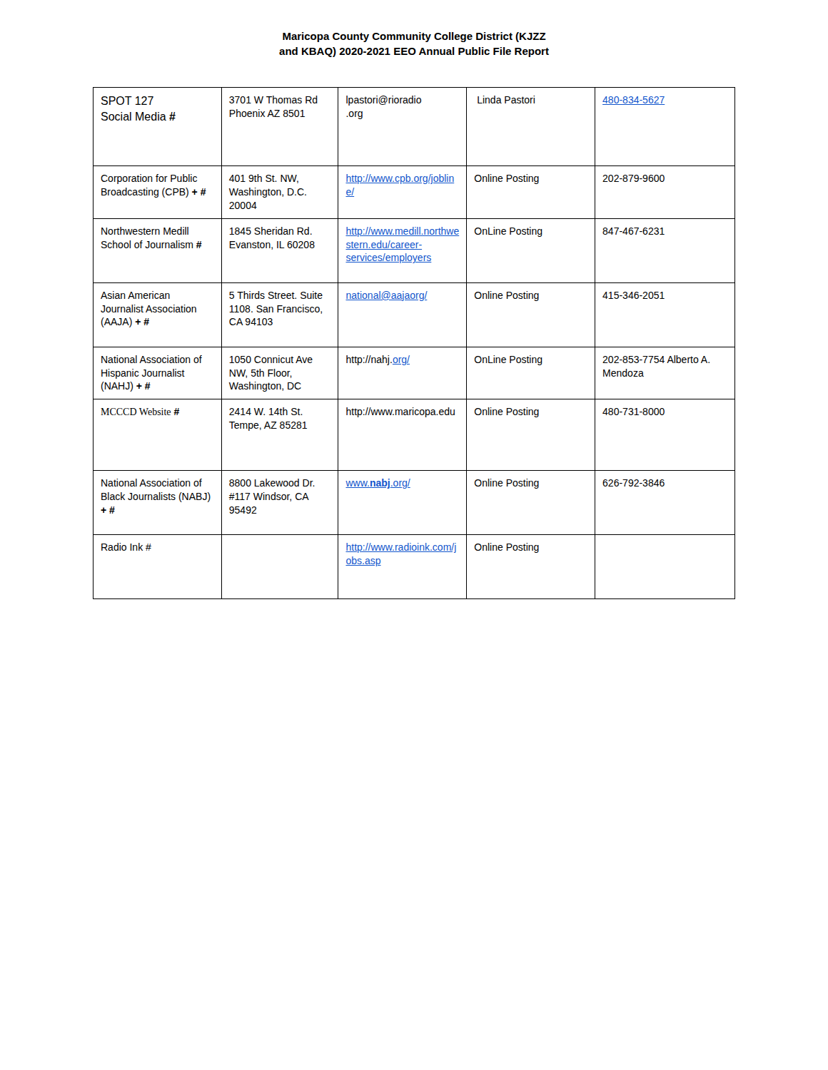Maricopa County Community College District (KJZZ
and KBAQ) 2020-2021 EEO Annual Public File Report
| SPOT 127 Social Media # | 3701 W Thomas Rd Phoenix AZ 8501 | lpastori@rioradio .org | Linda Pastori | 480-834-5627 |
| Corporation for Public Broadcasting (CPB) + # | 401 9th St. NW, Washington, D.C. 20004 | http://www.cpb.org/jobline/ | Online Posting | 202-879-9600 |
| Northwestern Medill School of Journalism # | 1845 Sheridan Rd. Evanston, IL 60208 | http://www.medill.northwestern.edu/career-services/employers | OnLine Posting | 847-467-6231 |
| Asian American Journalist Association (AAJA) + # | 5 Thirds Street. Suite 1108. San Francisco, CA 94103 | national@aajaorg/ | Online Posting | 415-346-2051 |
| National Association of Hispanic Journalist (NAHJ) + # | 1050 Connicut Ave NW, 5th Floor, Washington, DC | http://nahj. org/ | OnLine Posting | 202-853-7754 Alberto A. Mendoza |
| MCCCD Website # | 2414 W. 14th St. Tempe, AZ 85281 | http://www.maricopa.edu | Online Posting | 480-731-8000 |
| National Association of Black Journalists (NABJ) + # | 8800 Lakewood Dr. #117 Windsor, CA 95492 | www. nabj .org/ | Online Posting | 626-792-3846 |
| Radio Ink # | | http://www.radioink.com/jobs.asp | Online Posting | |